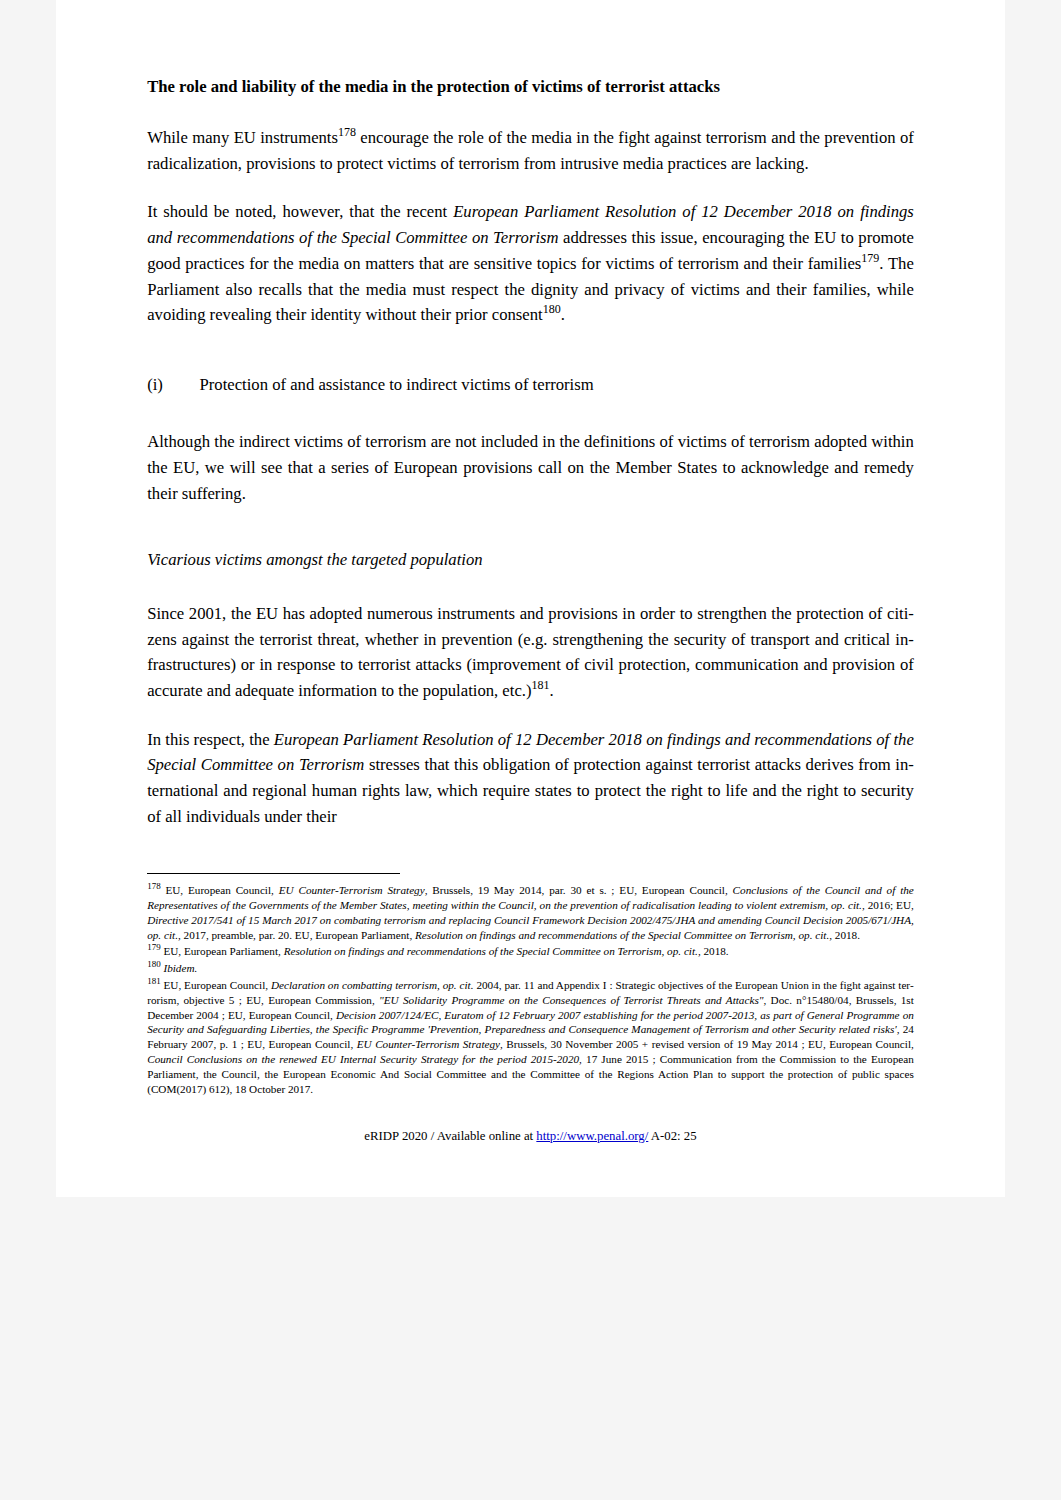The role and liability of the media in the protection of victims of terrorist attacks
While many EU instruments178 encourage the role of the media in the fight against terrorism and the prevention of radicalization, provisions to protect victims of terrorism from intrusive media practices are lacking.
It should be noted, however, that the recent European Parliament Resolution of 12 December 2018 on findings and recommendations of the Special Committee on Terrorism addresses this issue, encouraging the EU to promote good practices for the media on matters that are sensitive topics for victims of terrorism and their families179. The Parliament also recalls that the media must respect the dignity and privacy of victims and their families, while avoiding revealing their identity without their prior consent180.
(i) Protection of and assistance to indirect victims of terrorism
Although the indirect victims of terrorism are not included in the definitions of victims of terrorism adopted within the EU, we will see that a series of European provisions call on the Member States to acknowledge and remedy their suffering.
Vicarious victims amongst the targeted population
Since 2001, the EU has adopted numerous instruments and provisions in order to strengthen the protection of citizens against the terrorist threat, whether in prevention (e.g. strengthening the security of transport and critical infrastructures) or in response to terrorist attacks (improvement of civil protection, communication and provision of accurate and adequate information to the population, etc.)181.
In this respect, the European Parliament Resolution of 12 December 2018 on findings and recommendations of the Special Committee on Terrorism stresses that this obligation of protection against terrorist attacks derives from international and regional human rights law, which require states to protect the right to life and the right to security of all individuals under their
178 EU, European Council, EU Counter-Terrorism Strategy, Brussels, 19 May 2014, par. 30 et s. ; EU, European Council, Conclusions of the Council and of the Representatives of the Governments of the Member States, meeting within the Council, on the prevention of radicalisation leading to violent extremism, op. cit., 2016; EU, Directive 2017/541 of 15 March 2017 on combating terrorism and replacing Council Framework Decision 2002/475/JHA and amending Council Decision 2005/671/JHA, op. cit., 2017, preamble, par. 20. EU, European Parliament, Resolution on findings and recommendations of the Special Committee on Terrorism, op. cit., 2018.
179 EU, European Parliament, Resolution on findings and recommendations of the Special Committee on Terrorism, op. cit., 2018.
180 Ibidem.
181 EU, European Council, Declaration on combatting terrorism, op. cit. 2004, par. 11 and Appendix I : Strategic objectives of the European Union in the fight against terrorism, objective 5 ; EU, European Commission, "EU Solidarity Programme on the Consequences of Terrorist Threats and Attacks", Doc. n°15480/04, Brussels, 1st December 2004 ; EU, European Council, Decision 2007/124/EC, Euratom of 12 February 2007 establishing for the period 2007-2013, as part of General Programme on Security and Safeguarding Liberties, the Specific Programme 'Prevention, Preparedness and Consequence Management of Terrorism and other Security related risks', 24 February 2007, p. 1 ; EU, European Council, EU Counter-Terrorism Strategy, Brussels, 30 November 2005 + revised version of 19 May 2014 ; EU, European Council, Council Conclusions on the renewed EU Internal Security Strategy for the period 2015-2020, 17 June 2015 ; Communication from the Commission to the European Parliament, the Council, the European Economic And Social Committee and the Committee of the Regions Action Plan to support the protection of public spaces (COM(2017) 612), 18 October 2017.
eRIDP 2020 / Available online at http://www.penal.org/ A-02: 25